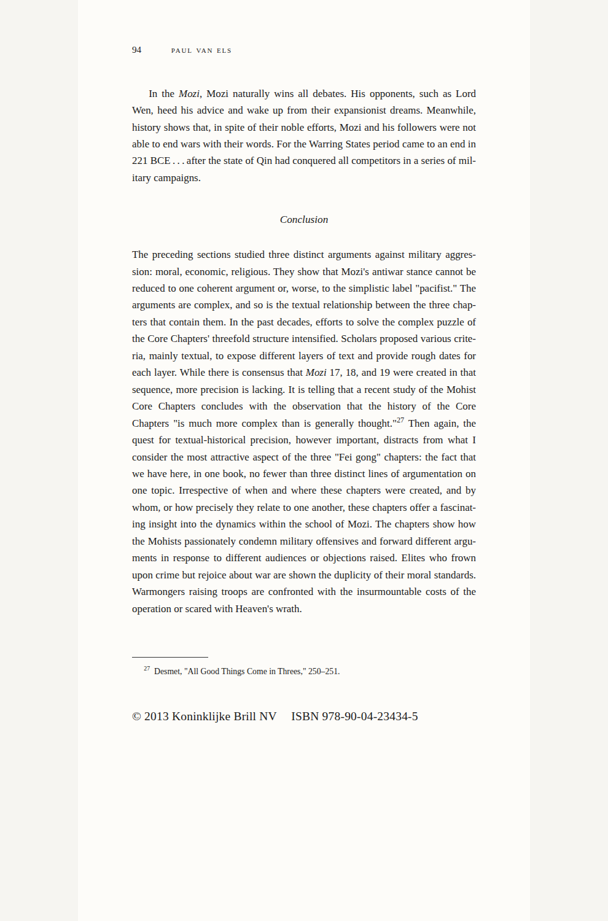94 Paul van Els
In the Mozi, Mozi naturally wins all debates. His opponents, such as Lord Wen, heed his advice and wake up from their expansionist dreams. Meanwhile, history shows that, in spite of their noble efforts, Mozi and his followers were not able to end wars with their words. For the Warring States period came to an end in 221 BCE . . . after the state of Qin had conquered all competitors in a series of military campaigns.
Conclusion
The preceding sections studied three distinct arguments against military aggression: moral, economic, religious. They show that Mozi's antiwar stance cannot be reduced to one coherent argument or, worse, to the simplistic label "pacifist." The arguments are complex, and so is the textual relationship between the three chapters that contain them. In the past decades, efforts to solve the complex puzzle of the Core Chapters' threefold structure intensified. Scholars proposed various criteria, mainly textual, to expose different layers of text and provide rough dates for each layer. While there is consensus that Mozi 17, 18, and 19 were created in that sequence, more precision is lacking. It is telling that a recent study of the Mohist Core Chapters concludes with the observation that the history of the Core Chapters "is much more complex than is generally thought."27 Then again, the quest for textual-historical precision, however important, distracts from what I consider the most attractive aspect of the three "Fei gong" chapters: the fact that we have here, in one book, no fewer than three distinct lines of argumentation on one topic. Irrespective of when and where these chapters were created, and by whom, or how precisely they relate to one another, these chapters offer a fascinating insight into the dynamics within the school of Mozi. The chapters show how the Mohists passionately condemn military offensives and forward different arguments in response to different audiences or objections raised. Elites who frown upon crime but rejoice about war are shown the duplicity of their moral standards. Warmongers raising troops are confronted with the insurmountable costs of the operation or scared with Heaven's wrath.
27 Desmet, "All Good Things Come in Threes," 250–251.
© 2013 Koninklijke Brill NVISBN 978-90-04-23434-5